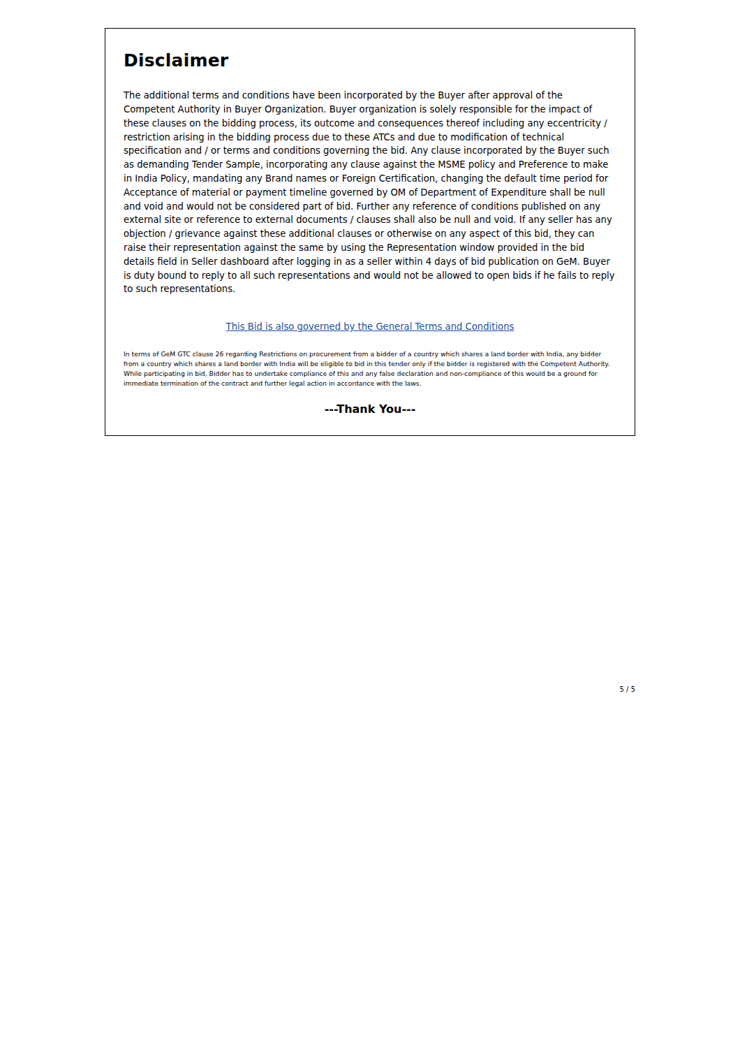Disclaimer
The additional terms and conditions have been incorporated by the Buyer after approval of the Competent Authority in Buyer Organization. Buyer organization is solely responsible for the impact of these clauses on the bidding process, its outcome and consequences thereof including any eccentricity / restriction arising in the bidding process due to these ATCs and due to modification of technical specification and / or terms and conditions governing the bid. Any clause incorporated by the Buyer such as demanding Tender Sample, incorporating any clause against the MSME policy and Preference to make in India Policy, mandating any Brand names or Foreign Certification, changing the default time period for Acceptance of material or payment timeline governed by OM of Department of Expenditure shall be null and void and would not be considered part of bid. Further any reference of conditions published on any external site or reference to external documents / clauses shall also be null and void. If any seller has any objection / grievance against these additional clauses or otherwise on any aspect of this bid, they can raise their representation against the same by using the Representation window provided in the bid details field in Seller dashboard after logging in as a seller within 4 days of bid publication on GeM. Buyer is duty bound to reply to all such representations and would not be allowed to open bids if he fails to reply to such representations.
This Bid is also governed by the General Terms and Conditions
In terms of GeM GTC clause 26 regarding Restrictions on procurement from a bidder of a country which shares a land border with India, any bidder from a country which shares a land border with India will be eligible to bid in this tender only if the bidder is registered with the Competent Authority. While participating in bid, Bidder has to undertake compliance of this and any false declaration and non-compliance of this would be a ground for immediate termination of the contract and further legal action in accordance with the laws.
---Thank You---
5 / 5